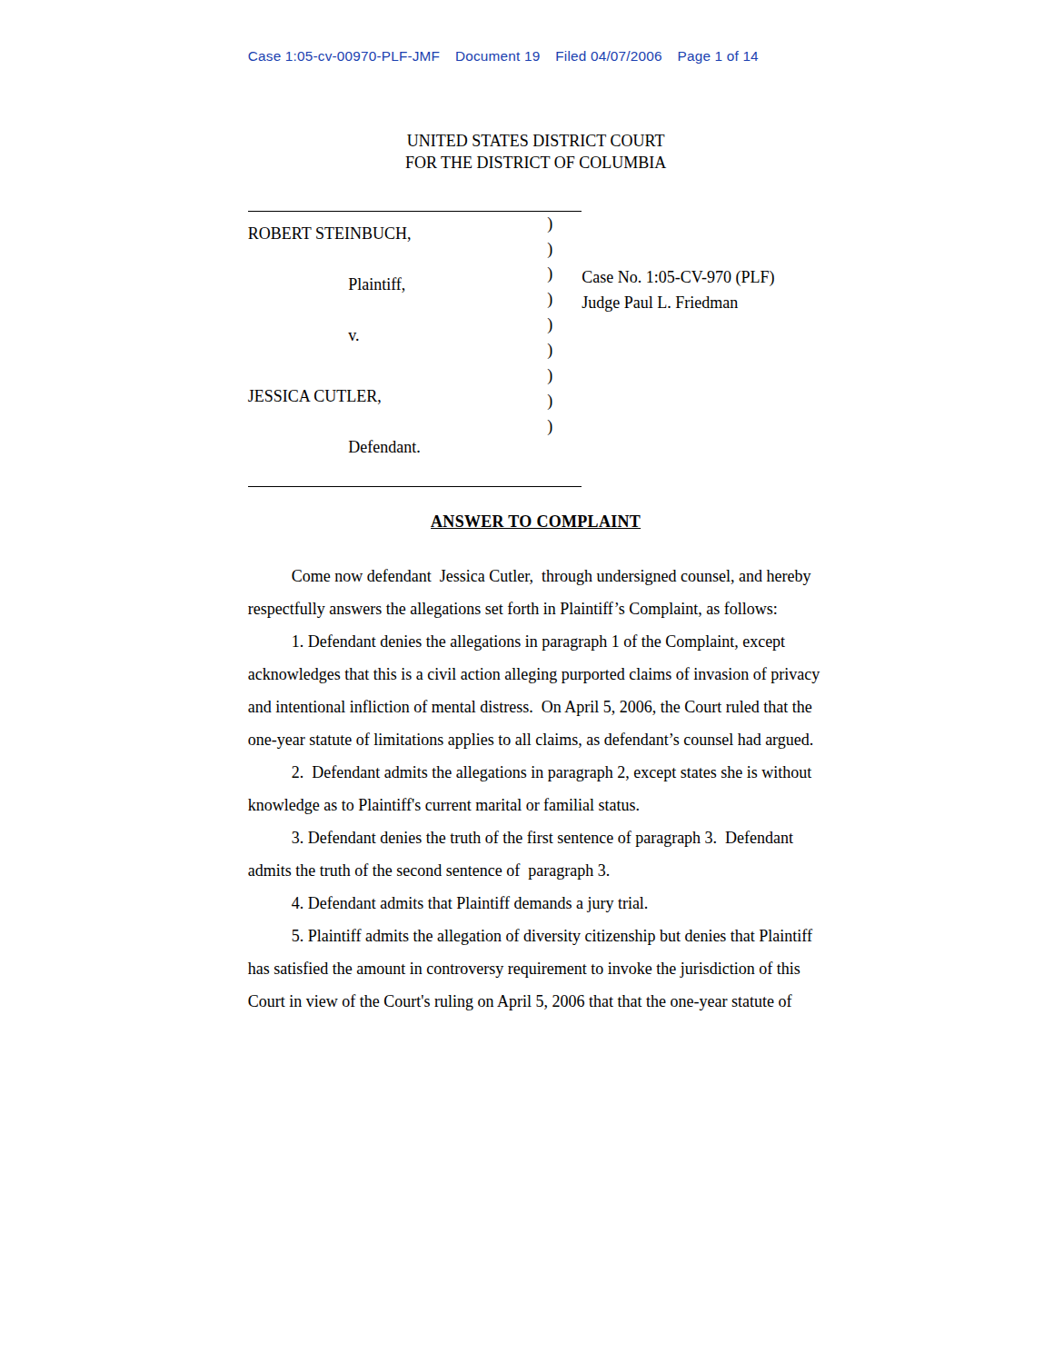Case 1:05-cv-00970-PLF-JMF Document 19 Filed 04/07/2006 Page 1 of 14
UNITED STATES DISTRICT COURT
FOR THE DISTRICT OF COLUMBIA
| ROBERT STEINBUCH, Plaintiff, v. JESSICA CUTLER, Defendant. | ) ) ) ) ) ) ) ) ) | Case No. 1:05-CV-970 (PLF) Judge Paul L. Friedman |
ANSWER TO COMPLAINT
Come now defendant Jessica Cutler, through undersigned counsel, and hereby
respectfully answers the allegations set forth in Plaintiff’s Complaint, as follows:
1. Defendant denies the allegations in paragraph 1 of the Complaint, except
acknowledges that this is a civil action alleging purported claims of invasion of privacy
and intentional infliction of mental distress. On April 5, 2006, the Court ruled that the
one-year statute of limitations applies to all claims, as defendant’s counsel had argued.
2. Defendant admits the allegations in paragraph 2, except states she is without
knowledge as to Plaintiff's current marital or familial status.
3. Defendant denies the truth of the first sentence of paragraph 3. Defendant
admits the truth of the second sentence of paragraph 3.
4. Defendant admits that Plaintiff demands a jury trial.
5. Plaintiff admits the allegation of diversity citizenship but denies that Plaintiff
has satisfied the amount in controversy requirement to invoke the jurisdiction of this
Court in view of the Court's ruling on April 5, 2006 that that the one-year statute of